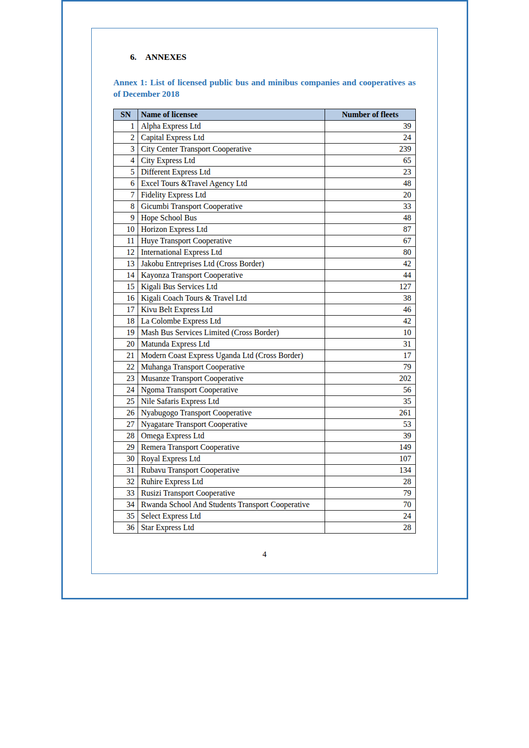6. ANNEXES
Annex 1: List of licensed public bus and minibus companies and cooperatives as of December 2018
| SN | Name of licensee | Number of fleets |
| --- | --- | --- |
| 1 | Alpha Express Ltd | 39 |
| 2 | Capital Express Ltd | 24 |
| 3 | City Center Transport Cooperative | 239 |
| 4 | City Express Ltd | 65 |
| 5 | Different Express Ltd | 23 |
| 6 | Excel Tours &Travel Agency Ltd | 48 |
| 7 | Fidelity Express Ltd | 20 |
| 8 | Gicumbi Transport Cooperative | 33 |
| 9 | Hope School Bus | 48 |
| 10 | Horizon Express Ltd | 87 |
| 11 | Huye Transport Cooperative | 67 |
| 12 | International Express Ltd | 80 |
| 13 | Jakobu Entreprises Ltd (Cross Border) | 42 |
| 14 | Kayonza Transport Cooperative | 44 |
| 15 | Kigali Bus Services Ltd | 127 |
| 16 | Kigali Coach Tours & Travel Ltd | 38 |
| 17 | Kivu Belt Express Ltd | 46 |
| 18 | La Colombe Express Ltd | 42 |
| 19 | Mash Bus Services Limited (Cross Border) | 10 |
| 20 | Matunda Express Ltd | 31 |
| 21 | Modern Coast Express Uganda Ltd (Cross Border) | 17 |
| 22 | Muhanga Transport Cooperative | 79 |
| 23 | Musanze Transport Cooperative | 202 |
| 24 | Ngoma Transport Cooperative | 56 |
| 25 | Nile Safaris Express Ltd | 35 |
| 26 | Nyabugogo Transport Cooperative | 261 |
| 27 | Nyagatare Transport Cooperative | 53 |
| 28 | Omega Express Ltd | 39 |
| 29 | Remera Transport Cooperative | 149 |
| 30 | Royal Express Ltd | 107 |
| 31 | Rubavu Transport Cooperative | 134 |
| 32 | Ruhire Express Ltd | 28 |
| 33 | Rusizi Transport Cooperative | 79 |
| 34 | Rwanda School And Students Transport Cooperative | 70 |
| 35 | Select Express Ltd | 24 |
| 36 | Star Express Ltd | 28 |
4